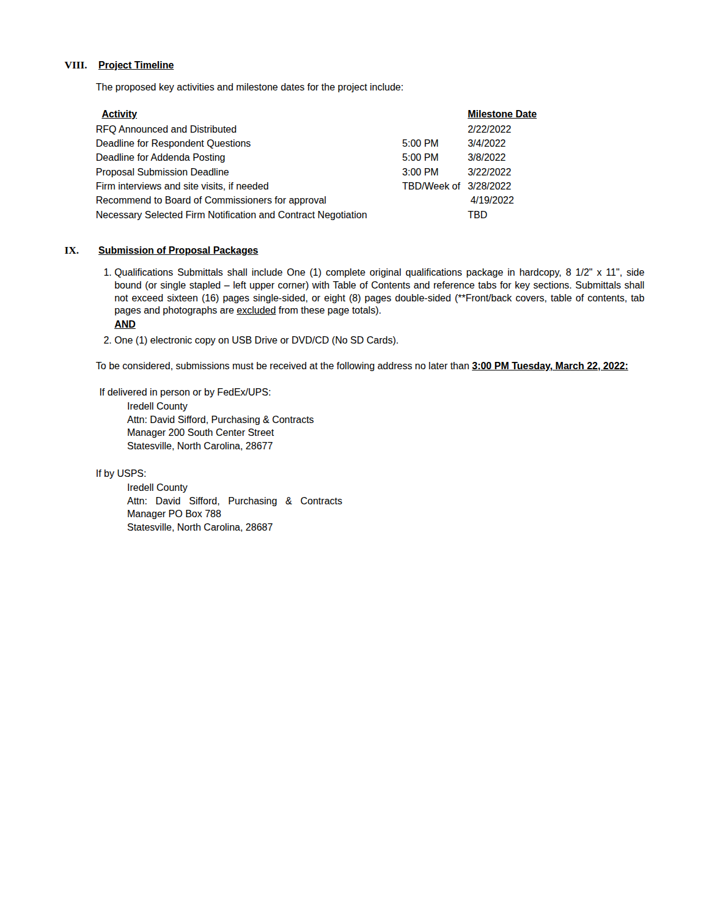VIII.
Project Timeline
The proposed key activities and milestone dates for the project include:
| Activity | | Milestone Date |
| --- | --- | --- |
| RFQ Announced and Distributed | | 2/22/2022 |
| Deadline for Respondent Questions | 5:00 PM | 3/4/2022 |
| Deadline for Addenda Posting | 5:00 PM | 3/8/2022 |
| Proposal Submission Deadline | 3:00 PM | 3/22/2022 |
| Firm interviews and site visits, if needed | TBD/Week of | 3/28/2022 |
| Recommend to Board of Commissioners for approval | | 4/19/2022 |
| Necessary Selected Firm Notification and Contract Negotiation | | TBD |
IX.
Submission of Proposal Packages
Qualifications Submittals shall include One (1) complete original qualifications package in hardcopy, 8 1/2" x 11", side bound (or single stapled – left upper corner) with Table of Contents and reference tabs for key sections. Submittals shall not exceed sixteen (16) pages single-sided, or eight (8) pages double-sided (**Front/back covers, table of contents, tab pages and photographs are excluded from these page totals).
AND
One (1) electronic copy on USB Drive or DVD/CD (No SD Cards).
To be considered, submissions must be received at the following address no later than 3:00 PM Tuesday, March 22, 2022:
If delivered in person or by FedEx/UPS:
Iredell County
Attn: David Sifford, Purchasing & Contracts
Manager 200 South Center Street
Statesville, North Carolina, 28677
If by USPS:
Iredell County
Attn: David Sifford, Purchasing & Contracts Manager PO Box 788
Statesville, North Carolina, 28687